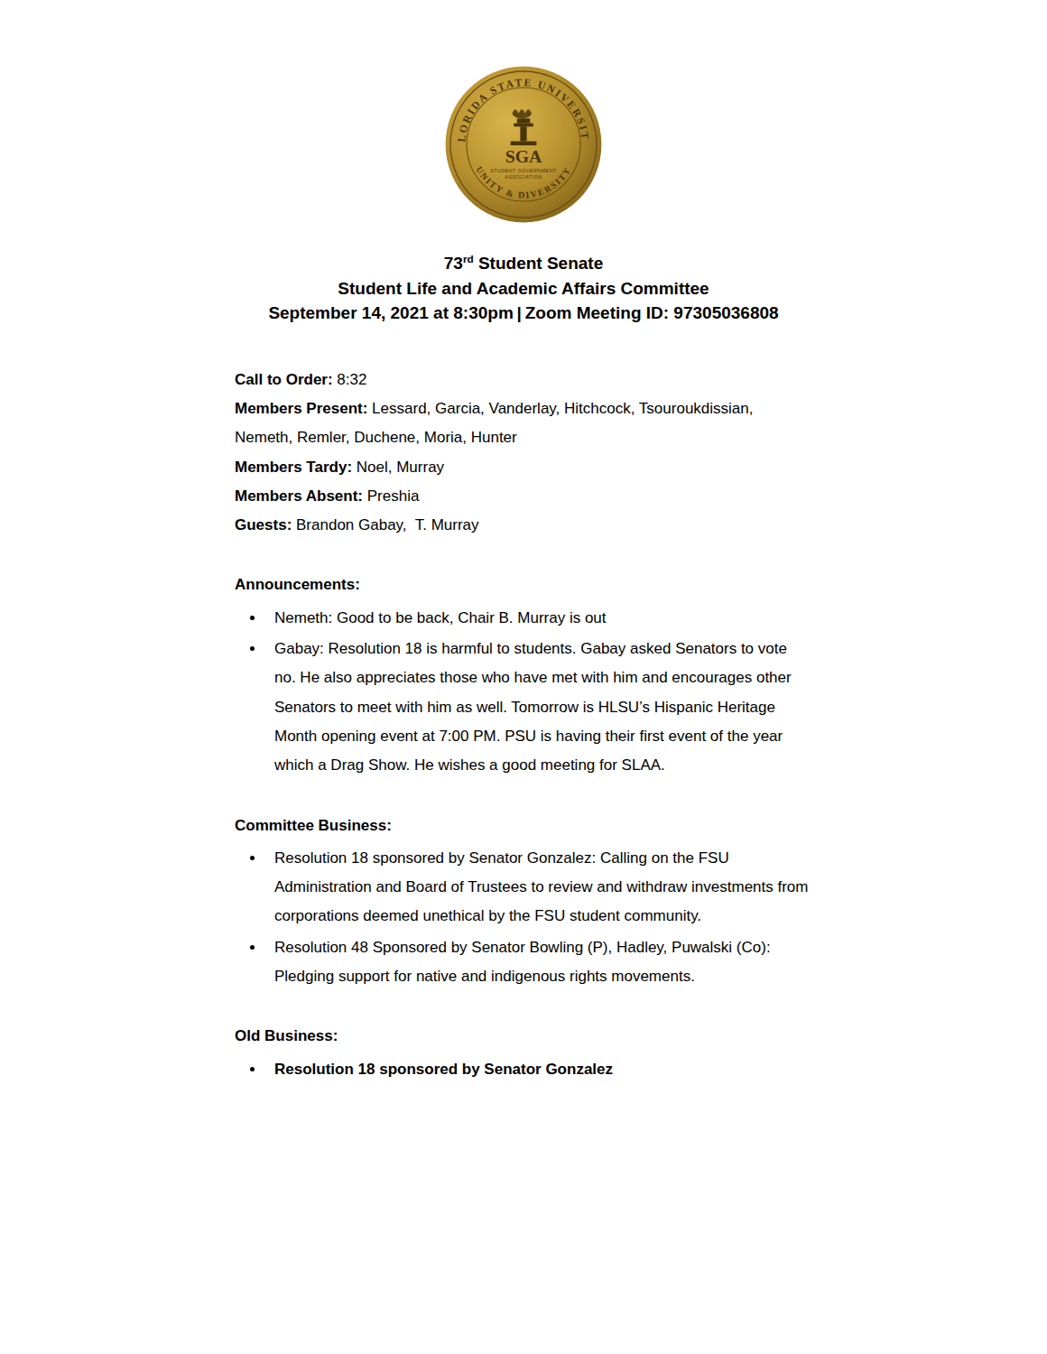FLORIDA STATE UNIVERSITY UNITY & DIVERSITY SGA STUDENT GOVERNMENT ASSOCIATION
73rd Student Senate Student Life and Academic Affairs Committee September 14, 2021 at 8:30pm | Zoom Meeting ID: 97305036808
Call to Order: 8:32
Members Present: Lessard, Garcia, Vanderlay, Hitchcock, Tsouroukdissian, Nemeth, Remler, Duchene, Moria, Hunter
Members Tardy: Noel, Murray
Members Absent: Preshia
Guests: Brandon Gabay, T. Murray
Announcements:
Nemeth: Good to be back, Chair B. Murray is out
Gabay: Resolution 18 is harmful to students. Gabay asked Senators to vote no. He also appreciates those who have met with him and encourages other Senators to meet with him as well. Tomorrow is HLSU’s Hispanic Heritage Month opening event at 7:00 PM. PSU is having their first event of the year which a Drag Show. He wishes a good meeting for SLAA.
Committee Business:
Resolution 18 sponsored by Senator Gonzalez: Calling on the FSU Administration and Board of Trustees to review and withdraw investments from corporations deemed unethical by the FSU student community.
Resolution 48 Sponsored by Senator Bowling (P), Hadley, Puwalski (Co): Pledging support for native and indigenous rights movements.
Old Business:
Resolution 18 sponsored by Senator Gonzalez